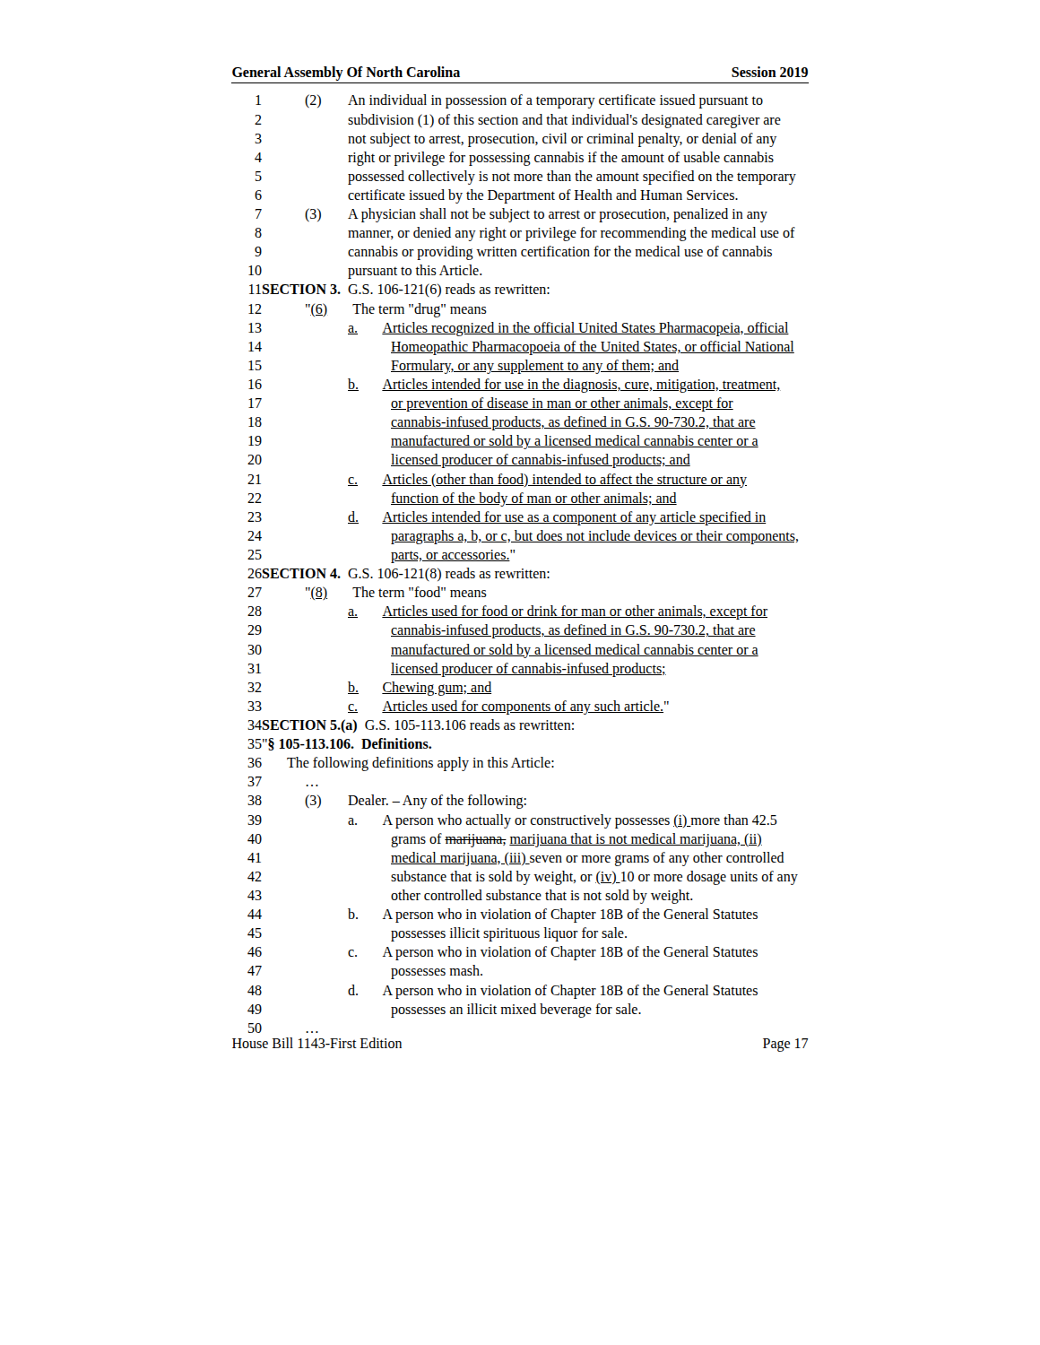General Assembly Of North Carolina
Session 2019
| 1 | (2) An individual in possession of a temporary certificate issued pursuant to |
| 2 | subdivision (1) of this section and that individual's designated caregiver are |
| 3 | not subject to arrest, prosecution, civil or criminal penalty, or denial of any |
| 4 | right or privilege for possessing cannabis if the amount of usable cannabis |
| 5 | possessed collectively is not more than the amount specified on the temporary |
| 6 | certificate issued by the Department of Health and Human Services. |
| 7 | (3) A physician shall not be subject to arrest or prosecution, penalized in any |
| 8 | manner, or denied any right or privilege for recommending the medical use of |
| 9 | cannabis or providing written certification for the medical use of cannabis |
| 10 | pursuant to this Article. |
| 11 | SECTION 3. G.S. 106-121(6) reads as rewritten: |
| 12 | " (6) The term "drug" means |
| 13 | a. Articles recognized in the official United States Pharmacopeia, official |
| 14 | Homeopathic Pharmacopoeia of the United States, or official National |
| 15 | Formulary, or any supplement to any of them; and |
| 16 | b. Articles intended for use in the diagnosis, cure, mitigation, treatment, |
| 17 | or prevention of disease in man or other animals, except for |
| 18 | cannabis-infused products, as defined in G.S. 90-730.2, that are |
| 19 | manufactured or sold by a licensed medical cannabis center or a |
| 20 | licensed producer of cannabis-infused products; and |
| 21 | c. Articles (other than food) intended to affect the structure or any |
| 22 | function of the body of man or other animals; and |
| 23 | d. Articles intended for use as a component of any article specified in |
| 24 | paragraphs a, b, or c, but does not include devices or their components, |
| 25 | parts, or accessories. " |
| 26 | SECTION 4. G.S. 106-121(8) reads as rewritten: |
| 27 | " (8) The term "food" means |
| 28 | a. Articles used for food or drink for man or other animals, except for |
| 29 | cannabis-infused products, as defined in G.S. 90-730.2, that are |
| 30 | manufactured or sold by a licensed medical cannabis center or a |
| 31 | licensed producer of cannabis-infused products; |
| 32 | b. Chewing gum; and |
| 33 | c. Articles used for components of any such article. " |
| 34 | SECTION 5.(a) G.S. 105-113.106 reads as rewritten: |
| 35 | " § 105-113.106. Definitions. |
| 36 | The following definitions apply in this Article: |
| 37 | … |
| 38 | (3) Dealer. – Any of the following: |
| 39 | a. A person who actually or constructively possesses (i) more than 42.5 |
| 40 | grams of marijuana, marijuana that is not medical marijuana, (ii) |
| 41 | medical marijuana, (iii) seven or more grams of any other controlled |
| 42 | substance that is sold by weight, or (iv) 10 or more dosage units of any |
| 43 | other controlled substance that is not sold by weight. |
| 44 | b. A person who in violation of Chapter 18B of the General Statutes |
| 45 | possesses illicit spirituous liquor for sale. |
| 46 | c. A person who in violation of Chapter 18B of the General Statutes |
| 47 | possesses mash. |
| 48 | d. A person who in violation of Chapter 18B of the General Statutes |
| 49 | possesses an illicit mixed beverage for sale. |
| 50 | … |
House Bill 1143-First Edition
Page 17